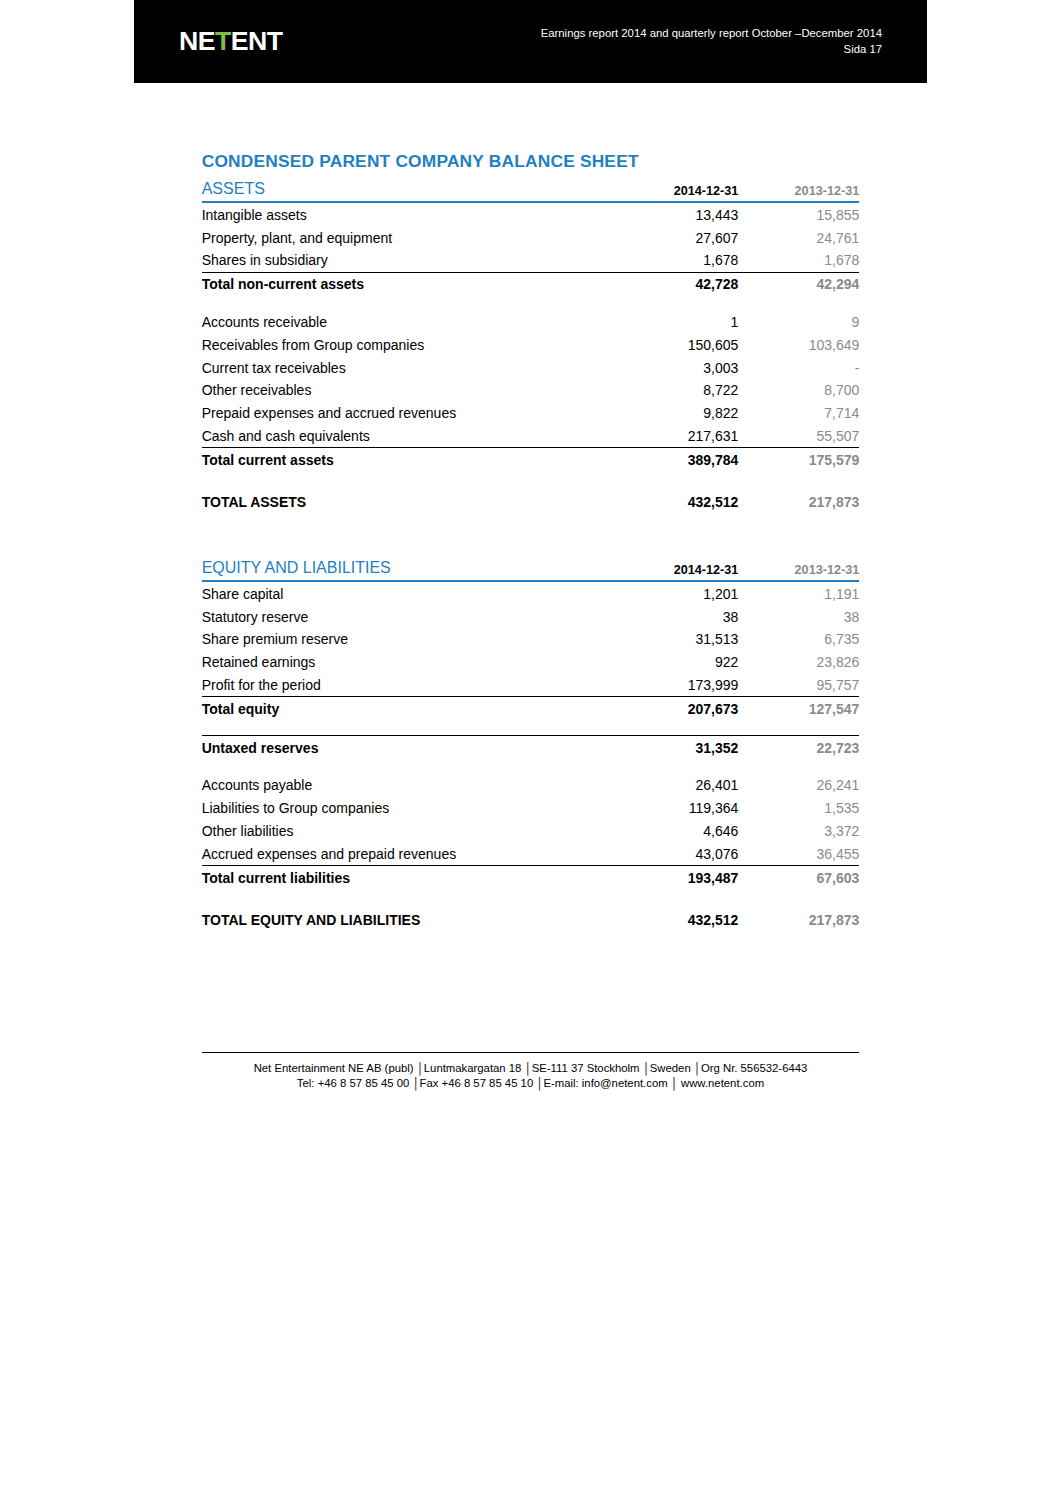NETENT
Earnings report 2014 and quarterly report October –December 2014
Sida 17
CONDENSED PARENT COMPANY BALANCE SHEET
| ASSETS | 2014-12-31 | 2013-12-31 |
| --- | --- | --- |
| Intangible assets | 13,443 | 15,855 |
| Property, plant, and equipment | 27,607 | 24,761 |
| Shares in subsidiary | 1,678 | 1,678 |
| Total non-current assets | 42,728 | 42,294 |
| Accounts receivable | 1 | 9 |
| Receivables from Group companies | 150,605 | 103,649 |
| Current tax receivables | 3,003 | - |
| Other receivables | 8,722 | 8,700 |
| Prepaid expenses and accrued revenues | 9,822 | 7,714 |
| Cash and cash equivalents | 217,631 | 55,507 |
| Total current assets | 389,784 | 175,579 |
| TOTAL ASSETS | 432,512 | 217,873 |
| EQUITY AND LIABILITIES | 2014-12-31 | 2013-12-31 |
| --- | --- | --- |
| Share capital | 1,201 | 1,191 |
| Statutory reserve | 38 | 38 |
| Share premium reserve | 31,513 | 6,735 |
| Retained earnings | 922 | 23,826 |
| Profit for the period | 173,999 | 95,757 |
| Total equity | 207,673 | 127,547 |
| Untaxed reserves | 31,352 | 22,723 |
| Accounts payable | 26,401 | 26,241 |
| Liabilities to Group companies | 119,364 | 1,535 |
| Other liabilities | 4,646 | 3,372 |
| Accrued expenses and prepaid revenues | 43,076 | 36,455 |
| Total current liabilities | 193,487 | 67,603 |
| TOTAL EQUITY AND LIABILITIES | 432,512 | 217,873 |
Net Entertainment NE AB (publ) │Luntmakargatan 18 │SE-111 37 Stockholm │Sweden │Org Nr. 556532-6443
Tel: +46 8 57 85 45 00 │Fax +46 8 57 85 45 10 │E-mail: info@netent.com │ www.netent.com